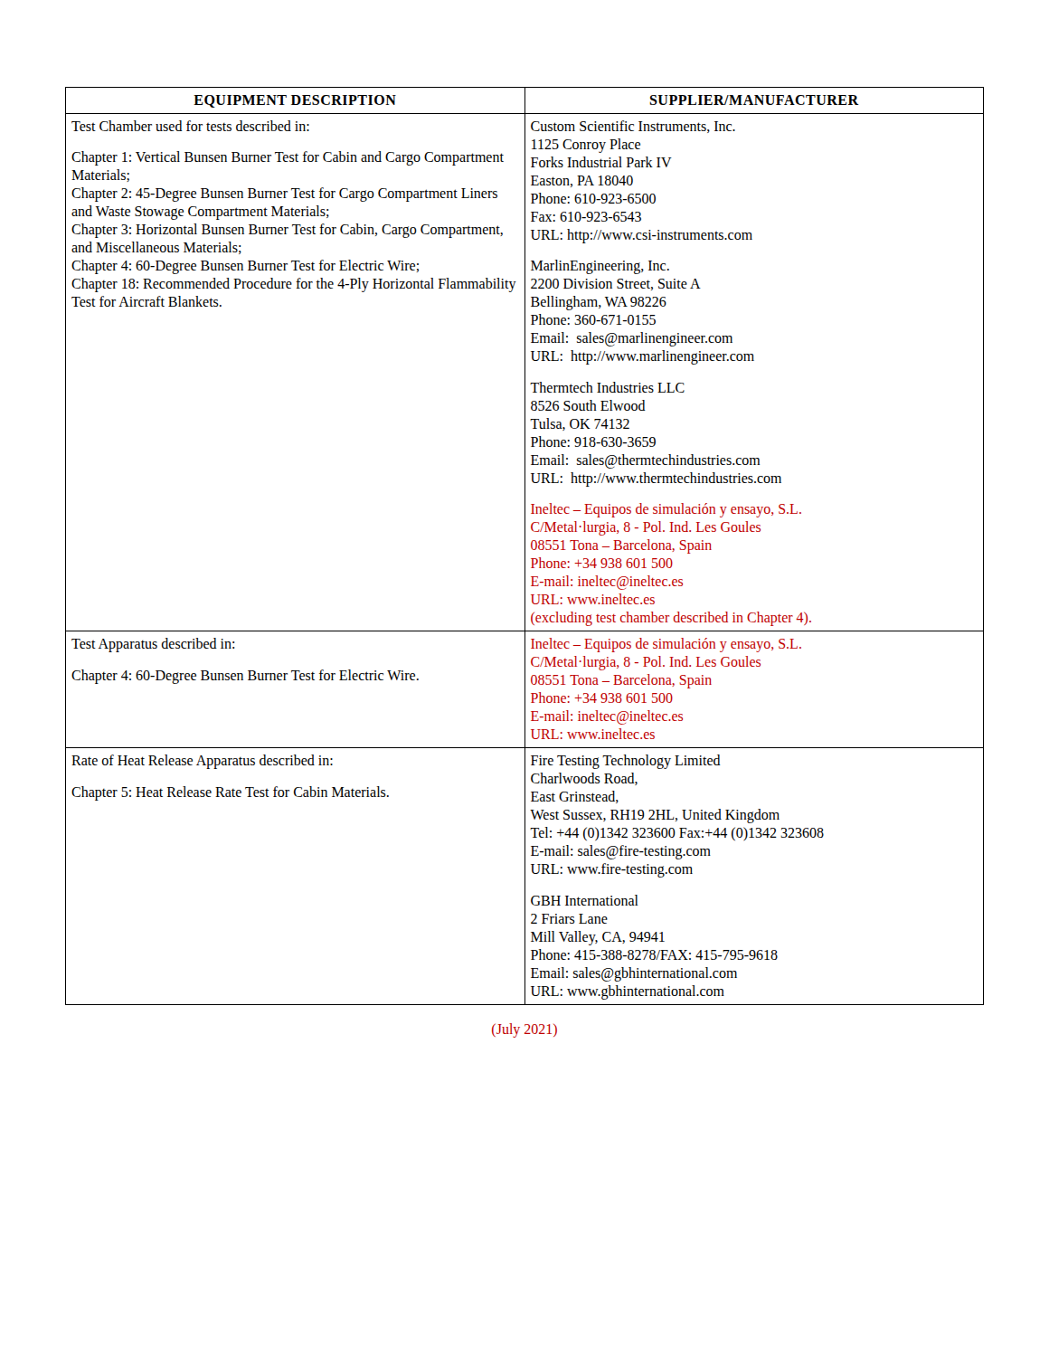| EQUIPMENT DESCRIPTION | SUPPLIER/MANUFACTURER |
| --- | --- |
| Test Chamber used for tests described in: Chapter 1: Vertical Bunsen Burner Test for Cabin and Cargo Compartment Materials; Chapter 2: 45-Degree Bunsen Burner Test for Cargo Compartment Liners and Waste Stowage Compartment Materials; Chapter 3: Horizontal Bunsen Burner Test for Cabin, Cargo Compartment, and Miscellaneous Materials; Chapter 4: 60-Degree Bunsen Burner Test for Electric Wire; Chapter 18: Recommended Procedure for the 4-Ply Horizontal Flammability Test for Aircraft Blankets. | Custom Scientific Instruments, Inc. 1125 Conroy Place Forks Industrial Park IV Easton, PA 18040 Phone: 610-923-6500 Fax: 610-923-6543 URL: http://www.csi-instruments.com MarlinEngineering, Inc. 2200 Division Street, Suite A Bellingham, WA 98226 Phone: 360-671-0155 Email: sales@marlinengineer.com URL: http://www.marlinengineer.com Thermtech Industries LLC 8526 South Elwood Tulsa, OK 74132 Phone: 918-630-3659 Email: sales@thermtechindustries.com URL: http://www.thermtechindustries.com Ineltec – Equipos de simulación y ensayo, S.L. C/Metal·lurgia, 8 - Pol. Ind. Les Goules 08551 Tona – Barcelona, Spain Phone: +34 938 601 500 E-mail: ineltec@ineltec.es URL: www.ineltec.es (excluding test chamber described in Chapter 4). |
| Test Apparatus described in: Chapter 4: 60-Degree Bunsen Burner Test for Electric Wire. | Ineltec – Equipos de simulación y ensayo, S.L. C/Metal·lurgia, 8 - Pol. Ind. Les Goules 08551 Tona – Barcelona, Spain Phone: +34 938 601 500 E-mail: ineltec@ineltec.es URL: www.ineltec.es |
| Rate of Heat Release Apparatus described in: Chapter 5: Heat Release Rate Test for Cabin Materials. | Fire Testing Technology Limited Charlwoods Road, East Grinstead, West Sussex, RH19 2HL, United Kingdom Tel: +44 (0)1342 323600 Fax:+44 (0)1342 323608 E-mail: sales@fire-testing.com URL: www.fire-testing.com GBH International 2 Friars Lane Mill Valley, CA, 94941 Phone: 415-388-8278/FAX: 415-795-9618 Email: sales@gbhinternational.com URL: www.gbhinternational.com |
(July 2021)